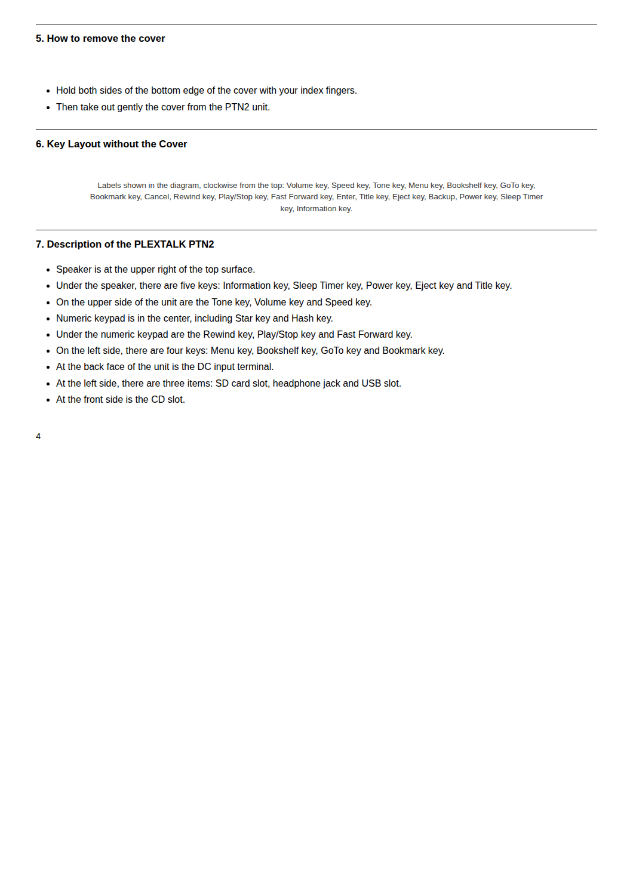5. How to remove the cover
Hold both sides of the bottom edge of the cover with your index fingers.
Then take out gently the cover from the PTN2 unit.
6. Key Layout without the Cover
Labels shown in the diagram, clockwise from the top: Volume key, Speed key, Tone key, Menu key, Bookshelf key, GoTo key, Bookmark key, Cancel, Rewind key, Play/Stop key, Fast Forward key, Enter, Title key, Eject key, Backup, Power key, Sleep Timer key, Information key.
7. Description of the PLEXTALK PTN2
Speaker is at the upper right of the top surface.
Under the speaker, there are five keys: Information key, Sleep Timer key, Power key, Eject key and Title key.
On the upper side of the unit are the Tone key, Volume key and Speed key.
Numeric keypad is in the center, including Star key and Hash key.
Under the numeric keypad are the Rewind key, Play/Stop key and Fast Forward key.
On the left side, there are four keys: Menu key, Bookshelf key, GoTo key and Bookmark key.
At the back face of the unit is the DC input terminal.
At the left side, there are three items: SD card slot, headphone jack and USB slot.
At the front side is the CD slot.
4